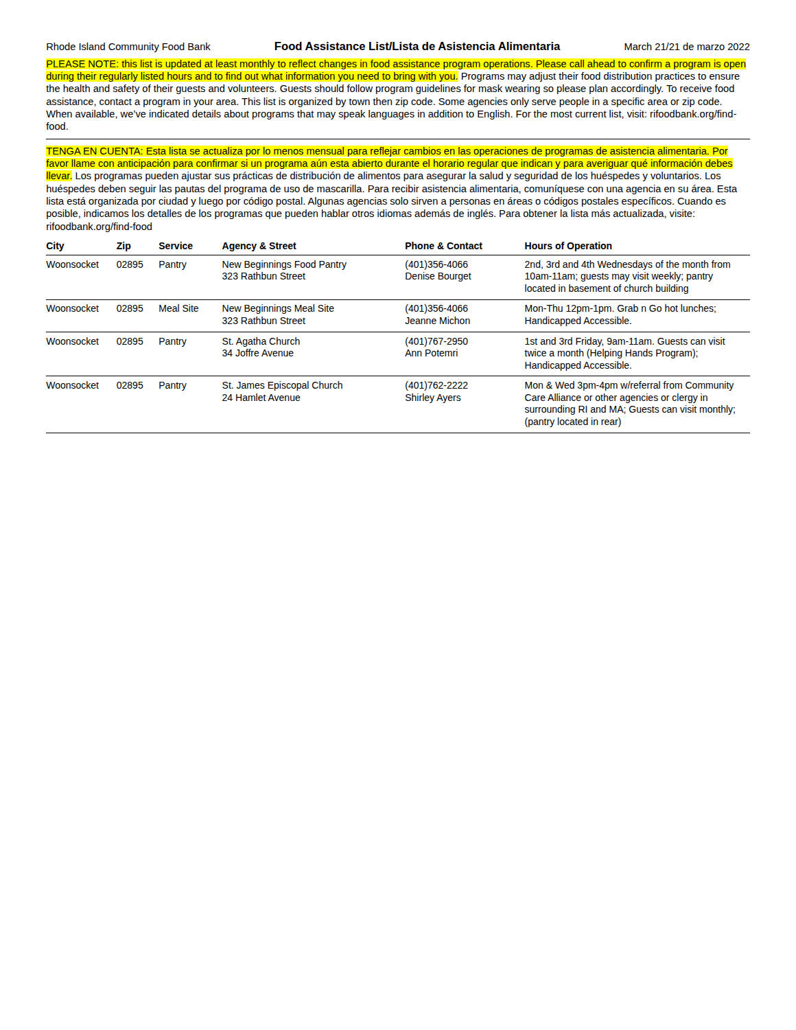Rhode Island Community Food Bank Food Assistance List/Lista de Asistencia Alimentaria March 21/21 de marzo 2022
PLEASE NOTE: this list is updated at least monthly to reflect changes in food assistance program operations. Please call ahead to confirm a program is open during their regularly listed hours and to find out what information you need to bring with you. Programs may adjust their food distribution practices to ensure the health and safety of their guests and volunteers. Guests should follow program guidelines for mask wearing so please plan accordingly. To receive food assistance, contact a program in your area. This list is organized by town then zip code. Some agencies only serve people in a specific area or zip code. When available, we’ve indicated details about programs that may speak languages in addition to English. For the most current list, visit: rifoodbank.org/find-food.
TENGA EN CUENTA: Esta lista se actualiza por lo menos mensual para reflejar cambios en las operaciones de programas de asistencia alimentaria. Por favor llame con anticipación para confirmar si un programa aún esta abierto durante el horario regular que indican y para averiguar qué información debes llevar. Los programas pueden ajustar sus prácticas de distribución de alimentos para asegurar la salud y seguridad de los huéspedes y voluntarios. Los huéspedes deben seguir las pautas del programa de uso de mascarilla. Para recibir asistencia alimentaria, comuníquese con una agencia en su área. Esta lista está organizada por ciudad y luego por código postal. Algunas agencias solo sirven a personas en áreas o códigos postales específicos. Cuando es posible, indicamos los detalles de los programas que pueden hablar otros idiomas además de inglés. Para obtener la lista más actualizada, visite: rifoodbank.org/find-food
| City | Zip | Service | Agency & Street | Phone & Contact | Hours of Operation |
| --- | --- | --- | --- | --- | --- |
| Woonsocket | 02895 | Pantry | New Beginnings Food Pantry 323 Rathbun Street | (401)356-4066 Denise Bourget | 2nd, 3rd and 4th Wednesdays of the month from 10am-11am; guests may visit weekly; pantry located in basement of church building |
| Woonsocket | 02895 | Meal Site | New Beginnings Meal Site 323 Rathbun Street | (401)356-4066 Jeanne Michon | Mon-Thu 12pm-1pm. Grab n Go hot lunches; Handicapped Accessible. |
| Woonsocket | 02895 | Pantry | St. Agatha Church 34 Joffre Avenue | (401)767-2950 Ann Potemri | 1st and 3rd Friday, 9am-11am. Guests can visit twice a month (Helping Hands Program); Handicapped Accessible. |
| Woonsocket | 02895 | Pantry | St. James Episcopal Church 24 Hamlet Avenue | (401)762-2222 Shirley Ayers | Mon & Wed 3pm-4pm w/referral from Community Care Alliance or other agencies or clergy in surrounding RI and MA; Guests can visit monthly; (pantry located in rear) |